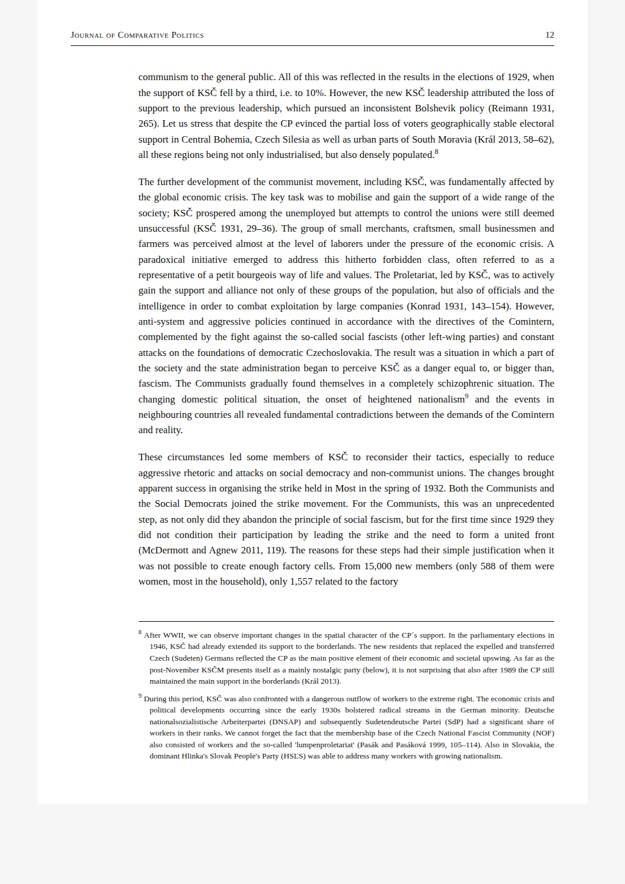Journal of Comparative Politics 12
communism to the general public. All of this was reflected in the results in the elections of 1929, when the support of KSČ fell by a third, i.e. to 10%. However, the new KSČ leadership attributed the loss of support to the previous leadership, which pursued an inconsistent Bolshevik policy (Reimann 1931, 265). Let us stress that despite the CP evinced the partial loss of voters geographically stable electoral support in Central Bohemia, Czech Silesia as well as urban parts of South Moravia (Král 2013, 58–62), all these regions being not only industrialised, but also densely populated.8
The further development of the communist movement, including KSČ, was fundamentally affected by the global economic crisis. The key task was to mobilise and gain the support of a wide range of the society; KSČ prospered among the unemployed but attempts to control the unions were still deemed unsuccessful (KSČ 1931, 29–36). The group of small merchants, craftsmen, small businessmen and farmers was perceived almost at the level of laborers under the pressure of the economic crisis. A paradoxical initiative emerged to address this hitherto forbidden class, often referred to as a representative of a petit bourgeois way of life and values. The Proletariat, led by KSČ, was to actively gain the support and alliance not only of these groups of the population, but also of officials and the intelligence in order to combat exploitation by large companies (Konrad 1931, 143–154). However, anti-system and aggressive policies continued in accordance with the directives of the Comintern, complemented by the fight against the so-called social fascists (other left-wing parties) and constant attacks on the foundations of democratic Czechoslovakia. The result was a situation in which a part of the society and the state administration began to perceive KSČ as a danger equal to, or bigger than, fascism. The Communists gradually found themselves in a completely schizophrenic situation. The changing domestic political situation, the onset of heightened nationalism9 and the events in neighbouring countries all revealed fundamental contradictions between the demands of the Comintern and reality.
These circumstances led some members of KSČ to reconsider their tactics, especially to reduce aggressive rhetoric and attacks on social democracy and non-communist unions. The changes brought apparent success in organising the strike held in Most in the spring of 1932. Both the Communists and the Social Democrats joined the strike movement. For the Communists, this was an unprecedented step, as not only did they abandon the principle of social fascism, but for the first time since 1929 they did not condition their participation by leading the strike and the need to form a united front (McDermott and Agnew 2011, 119). The reasons for these steps had their simple justification when it was not possible to create enough factory cells. From 15,000 new members (only 588 of them were women, most in the household), only 1,557 related to the factory
8 After WWII, we can observe important changes in the spatial character of the CP´s support. In the parliamentary elections in 1946, KSČ had already extended its support to the borderlands. The new residents that replaced the expelled and transferred Czech (Sudeten) Germans reflected the CP as the main positive element of their economic and societal upswing. As far as the post-November KSČM presents itself as a mainly nostalgic party (below), it is not surprising that also after 1989 the CP still maintained the main support in the borderlands (Král 2013).
9 During this period, KSČ was also confronted with a dangerous outflow of workers to the extreme right. The economic crisis and political developments occurring since the early 1930s bolstered radical streams in the German minority. Deutsche nationalsozialistische Arbeiterpartei (DNSAP) and subsequently Sudetendeutsche Partei (SdP) had a significant share of workers in their ranks. We cannot forget the fact that the membership base of the Czech National Fascist Community (NOF) also consisted of workers and the so-called 'lumpenproletariat' (Pasák and Pasáková 1999, 105–114). Also in Slovakia, the dominant Hlinka's Slovak People's Party (HSĽS) was able to address many workers with growing nationalism.